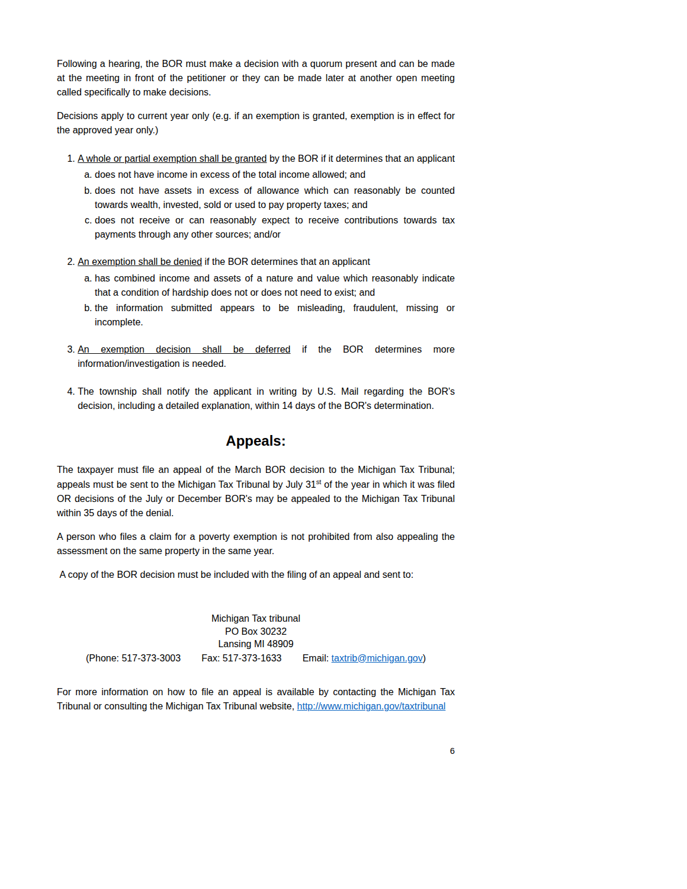Following a hearing, the BOR must make a decision with a quorum present and can be made at the meeting in front of the petitioner or they can be made later at another open meeting called specifically to make decisions.
Decisions apply to current year only (e.g. if an exemption is granted, exemption is in effect for the approved year only.)
A whole or partial exemption shall be granted by the BOR if it determines that an applicant
does not have income in excess of the total income allowed; and
does not have assets in excess of allowance which can reasonably be counted towards wealth, invested, sold or used to pay property taxes; and
does not receive or can reasonably expect to receive contributions towards tax payments through any other sources; and/or
An exemption shall be denied if the BOR determines that an applicant
has combined income and assets of a nature and value which reasonably indicate that a condition of hardship does not or does not need to exist; and
the information submitted appears to be misleading, fraudulent, missing or incomplete.
An exemption decision shall be deferred if the BOR determines more information/investigation is needed.
The township shall notify the applicant in writing by U.S. Mail regarding the BOR's decision, including a detailed explanation, within 14 days of the BOR's determination.
Appeals:
The taxpayer must file an appeal of the March BOR decision to the Michigan Tax Tribunal; appeals must be sent to the Michigan Tax Tribunal by July 31st of the year in which it was filed OR decisions of the July or December BOR's may be appealed to the Michigan Tax Tribunal within 35 days of the denial.
A person who files a claim for a poverty exemption is not prohibited from also appealing the assessment on the same property in the same year.
A copy of the BOR decision must be included with the filing of an appeal and sent to:
Michigan Tax tribunal
PO Box 30232
Lansing MI 48909
(Phone: 517-373-3003 Fax: 517-373-1633 Email: taxtrib@michigan.gov)
For more information on how to file an appeal is available by contacting the Michigan Tax Tribunal or consulting the Michigan Tax Tribunal website, http://www.michigan.gov/taxtribunal
6